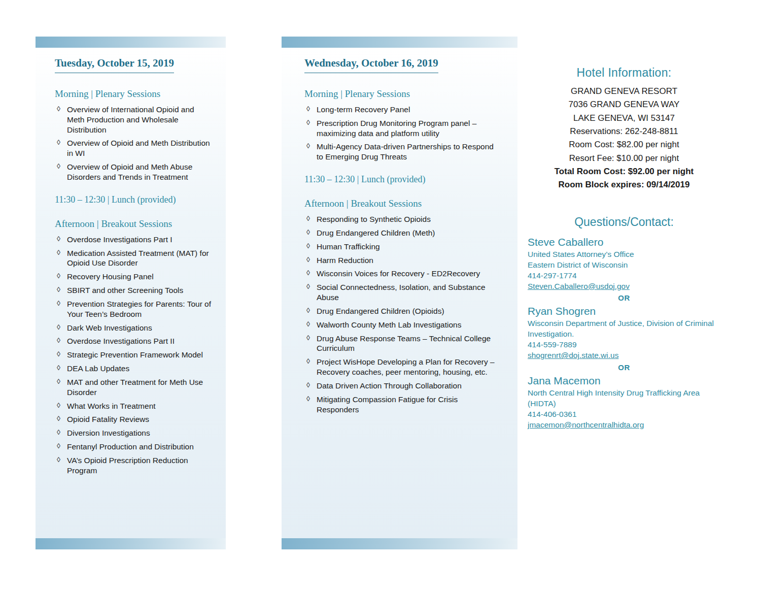Tuesday, October 15, 2019
Morning | Plenary Sessions
Overview of International Opioid and Meth Production and Wholesale Distribution
Overview of Opioid and Meth Distribution in WI
Overview of Opioid and Meth Abuse Disorders and Trends in Treatment
11:30 – 12:30 | Lunch (provided)
Afternoon | Breakout Sessions
Overdose Investigations Part I
Medication Assisted Treatment (MAT) for Opioid Use Disorder
Recovery Housing Panel
SBIRT and other Screening Tools
Prevention Strategies for Parents: Tour of Your Teen’s Bedroom
Dark Web Investigations
Overdose Investigations Part II
Strategic Prevention Framework Model
DEA Lab Updates
MAT and other Treatment for Meth Use Disorder
What Works in Treatment
Opioid Fatality Reviews
Diversion Investigations
Fentanyl Production and Distribution
VA’s Opioid Prescription Reduction Program
Wednesday, October 16, 2019
Morning | Plenary Sessions
Long-term Recovery Panel
Prescription Drug Monitoring Program panel – maximizing data and platform utility
Multi-Agency Data-driven Partnerships to Respond to Emerging Drug Threats
11:30 – 12:30 | Lunch (provided)
Afternoon | Breakout Sessions
Responding to Synthetic Opioids
Drug Endangered Children (Meth)
Human Trafficking
Harm Reduction
Wisconsin Voices for Recovery - ED2Recovery
Social Connectedness, Isolation, and Substance Abuse
Drug Endangered Children (Opioids)
Walworth County Meth Lab Investigations
Drug Abuse Response Teams – Technical College Curriculum
Project WisHope Developing a Plan for Recovery – Recovery coaches, peer mentoring, housing, etc.
Data Driven Action Through Collaboration
Mitigating Compassion Fatigue for Crisis Responders
Hotel Information:
GRAND GENEVA RESORT
7036 GRAND GENEVA WAY
LAKE GENEVA, WI 53147
Reservations: 262-248-8811
Room Cost: $82.00 per night
Resort Fee: $10.00 per night
Total Room Cost: $92.00 per night
Room Block expires: 09/14/2019
Questions/Contact:
Steve Caballero
United States Attorney’s Office
Eastern District of Wisconsin
414-297-1774
Steven.Caballero@usdoj.gov
OR
Ryan Shogren
Wisconsin Department of Justice, Division of Criminal Investigation.
414-559-7889
shogrenrt@doj.state.wi.us
OR
Jana Macemon
North Central High Intensity Drug Trafficking Area (HIDTA)
414-406-0361
jmacemon@northcentralhidta.org